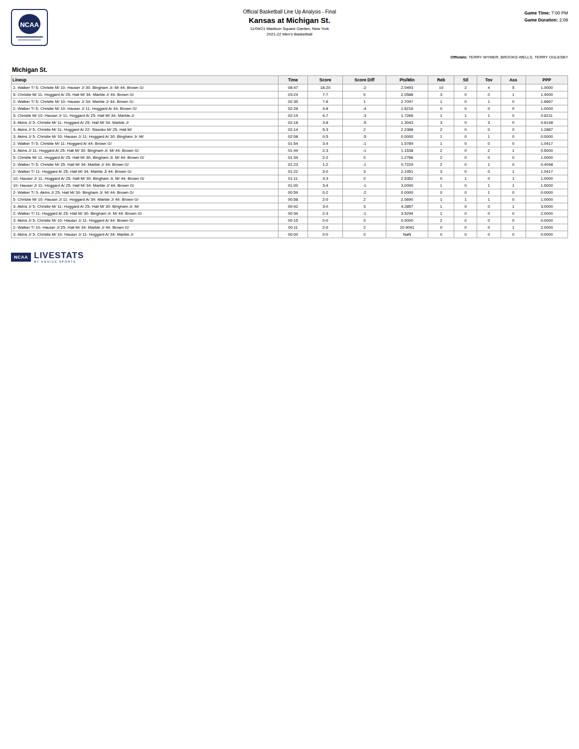NCAA
Official Basketball Line Up Analysis - Final
Kansas at Michigan St.
11/09/21 Madison Square Garden, New York
2021-22 Men's Basketball
Game Time: 7:00 PM
Game Duration: 2:09
Officials: TERRY WYMER, BROOKS WELLS, TERRY OGLESBY
Michigan St.
| Lineup | Time | Score | Score Diff | Pts/Min | Reb | Stl | Tov | Ass | PPP |
| --- | --- | --- | --- | --- | --- | --- | --- | --- | --- |
| 2- Walker T/ 5- Christie M/ 10- Hauser J/ 30- Bingham Jr. M/ 44- Brown G/ | 08:47 | 18-20 | -2 | 2.0493 | 10 | 2 | 4 | 5 | 1.0000 |
| 5- Christie M/ 11- Hoggard A/ 25- Hall M/ 34- Marble J/ 44- Brown G/ | 03:24 | 7-7 | 0 | 2.0588 | 3 | 0 | 0 | 1 | 1.4000 |
| 2- Walker T/ 5- Christie M/ 10- Hauser J/ 34- Marble J/ 44- Brown G/ | 02:35 | 7-6 | 1 | 2.7097 | 1 | 0 | 1 | 0 | 1.6667 |
| 2- Walker T/ 5- Christie M/ 10- Hauser J/ 11- Hoggard A/ 44- Brown G/ | 02:28 | 4-8 | -4 | 1.6216 | 0 | 0 | 0 | 0 | 1.0000 |
| 5- Christie M/ 10- Hauser J/ 11- Hoggard A/ 25- Hall M/ 34- Marble J/ | 02:19 | 4-7 | -3 | 1.7266 | 1 | 1 | 1 | 0 | 0.6211 |
| 3- Akins J/ 5- Christie M/ 11- Hoggard A/ 25- Hall M/ 34- Marble J/ | 02:18 | 3-8 | -5 | 1.3043 | 3 | 0 | 3 | 0 | 0.6148 |
| 3- Akins J/ 5- Christie M/ 11- Hoggard A/ 22- Sissoko M/ 25- Hall M/ | 02:14 | 5-3 | 2 | 2.2388 | 2 | 0 | 0 | 0 | 1.2887 |
| 3- Akins J/ 5- Christie M/ 10- Hauser J/ 11- Hoggard A/ 30- Bingham Jr. M/ | 02:08 | 0-5 | -5 | 0.0000 | 1 | 0 | 1 | 0 | 0.0000 |
| 2- Walker T/ 5- Christie M/ 11- Hoggard A/ 44- Brown G/ | 01:54 | 3-4 | -1 | 1.5789 | 1 | 0 | 0 | 0 | 1.0417 |
| 3- Akins J/ 11- Hoggard A/ 25- Hall M/ 30- Bingham Jr. M/ 44- Brown G/ | 01:44 | 2-3 | -1 | 1.1538 | 2 | 0 | 2 | 1 | 0.5000 |
| 5- Christie M/ 11- Hoggard A/ 25- Hall M/ 30- Bingham Jr. M/ 44- Brown G/ | 01:34 | 2-2 | 0 | 1.2766 | 2 | 0 | 0 | 0 | 1.0000 |
| 2- Walker T/ 5- Christie M/ 25- Hall M/ 34- Marble J/ 44- Brown G/ | 01:23 | 1-2 | -1 | 0.7229 | 2 | 0 | 1 | 0 | 0.4098 |
| 2- Walker T/ 11- Hoggard A/ 25- Hall M/ 34- Marble J/ 44- Brown G/ | 01:22 | 3-0 | 3 | 2.1951 | 3 | 0 | 0 | 1 | 1.0417 |
| 10- Hauser J/ 11- Hoggard A/ 25- Hall M/ 30- Bingham Jr. M/ 44- Brown G/ | 01:11 | 3-3 | 0 | 2.5352 | 0 | 1 | 0 | 1 | 1.0000 |
| 10- Hauser J/ 11- Hoggard A/ 25- Hall M/ 34- Marble J/ 44- Brown G/ | 01:00 | 3-4 | -1 | 3.0000 | 1 | 0 | 1 | 1 | 1.5000 |
| 2- Walker T/ 3- Akins J/ 25- Hall M/ 30- Bingham Jr. M/ 44- Brown G/ | 00:59 | 0-2 | -2 | 0.0000 | 0 | 0 | 1 | 0 | 0.0000 |
| 5- Christie M/ 10- Hauser J/ 11- Hoggard A/ 34- Marble J/ 44- Brown G/ | 00:58 | 2-0 | 2 | 2.0690 | 1 | 1 | 1 | 0 | 1.0000 |
| 3- Akins J/ 5- Christie M/ 11- Hoggard A/ 25- Hall M/ 30- Bingham Jr. M/ | 00:42 | 3-0 | 3 | 4.2857 | 1 | 0 | 0 | 1 | 3.0000 |
| 2- Walker T/ 11- Hoggard A/ 25- Hall M/ 30- Bingham Jr. M/ 44- Brown G/ | 00:34 | 2-3 | -1 | 3.5294 | 1 | 0 | 0 | 0 | 2.0000 |
| 3- Akins J/ 5- Christie M/ 10- Hauser J/ 11- Hoggard A/ 44- Brown G/ | 00:15 | 0-0 | 0 | 0.0000 | 2 | 0 | 0 | 0 | 0.0000 |
| 2- Walker T/ 10- Hauser J/ 25- Hall M/ 34- Marble J/ 44- Brown G/ | 00:11 | 2-0 | 2 | 10.9091 | 0 | 0 | 0 | 1 | 2.0000 |
| 3- Akins J/ 5- Christie M/ 10- Hauser J/ 11- Hoggard A/ 34- Marble J/ | 00:00 | 0-0 | 0 | NaN | 0 | 0 | 0 | 0 | 0.0000 |
NCAA
LIVESTATS
BY GENIUS SPORTS